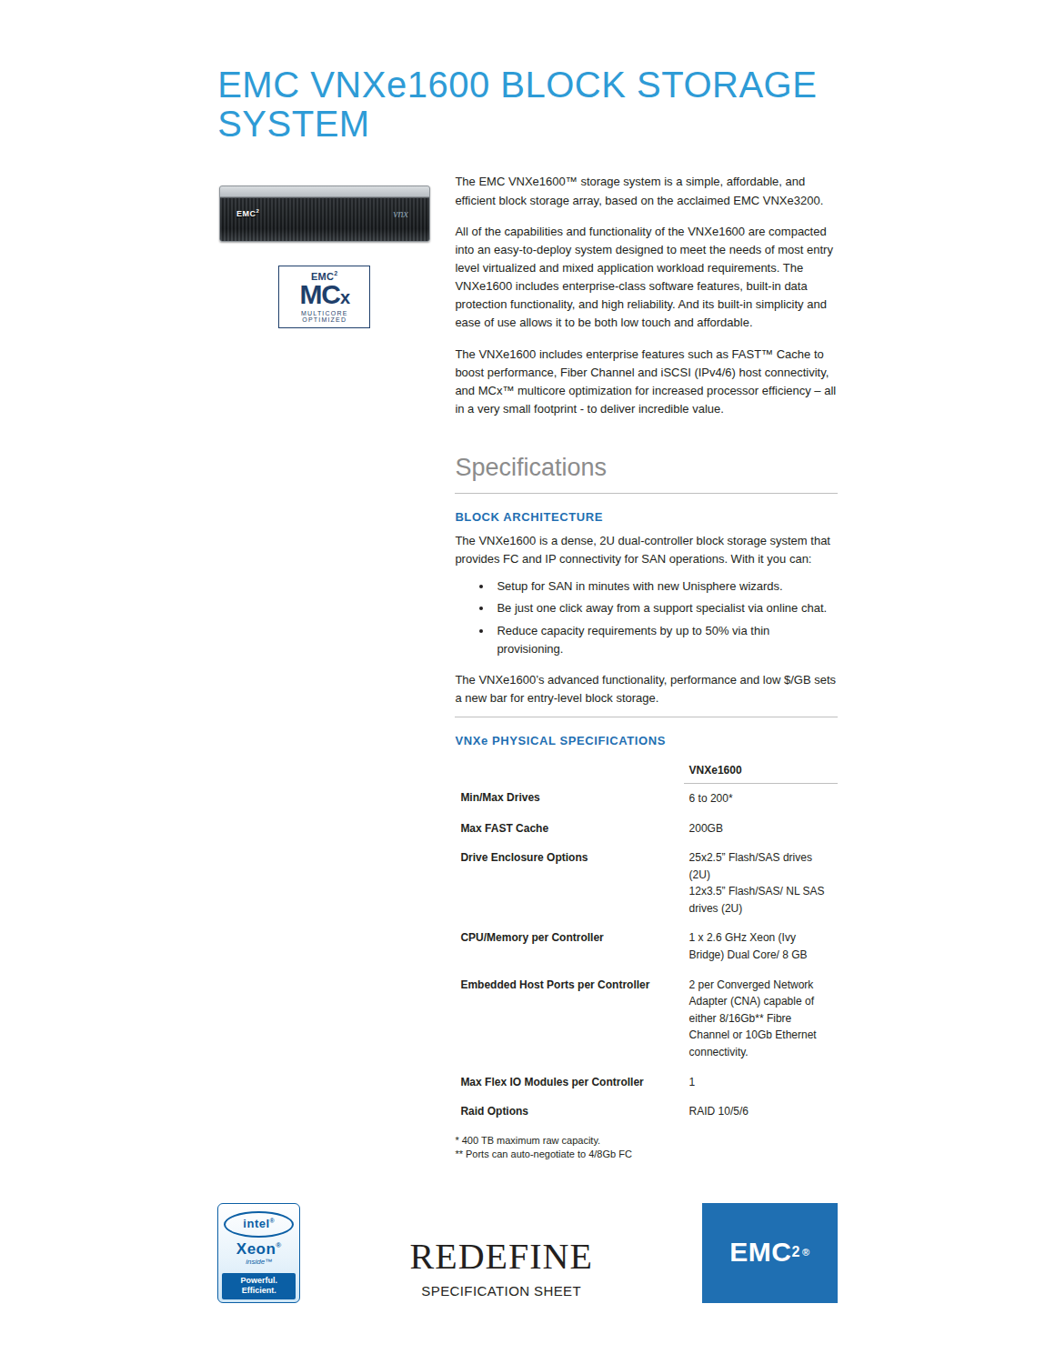EMC VNXe1600 BLOCK STORAGE SYSTEM
EMC2
vnx
EMC2
MCx
MULTICORE
OPTIMIZED
The EMC VNXe1600™ storage system is a simple, affordable, and efficient block storage array, based on the acclaimed EMC VNXe3200.
All of the capabilities and functionality of the VNXe1600 are compacted into an easy-to-deploy system designed to meet the needs of most entry level virtualized and mixed application workload requirements. The VNXe1600 includes enterprise-class software features, built-in data protection functionality, and high reliability. And its built-in simplicity and ease of use allows it to be both low touch and affordable.
The VNXe1600 includes enterprise features such as FAST™ Cache to boost performance, Fiber Channel and iSCSI (IPv4/6) host connectivity, and MCx™ multicore optimization for increased processor efficiency – all in a very small footprint - to deliver incredible value.
Specifications
BLOCK ARCHITECTURE
The VNXe1600 is a dense, 2U dual-controller block storage system that provides FC and IP connectivity for SAN operations. With it you can:
Setup for SAN in minutes with new Unisphere wizards.
Be just one click away from a support specialist via online chat.
Reduce capacity requirements by up to 50% via thin provisioning.
The VNXe1600’s advanced functionality, performance and low $/GB sets a new bar for entry-level block storage.
VNXe PHYSICAL SPECIFICATIONS
| | VNXe1600 |
| --- | --- |
| Min/Max Drives | 6 to 200* |
| Max FAST Cache | 200GB |
| Drive Enclosure Options | 25x2.5” Flash/SAS drives (2U) 12x3.5” Flash/SAS/ NL SAS drives (2U) |
| CPU/Memory per Controller | 1 x 2.6 GHz Xeon (Ivy Bridge) Dual Core/ 8 GB |
| Embedded Host Ports per Controller | 2 per Converged Network Adapter (CNA) capable of either 8/16Gb** Fibre Channel or 10Gb Ethernet connectivity. |
| Max Flex IO Modules per Controller | 1 |
| Raid Options | RAID 10/5/6 |
* 400 TB maximum raw capacity.
** Ports can auto-negotiate to 4/8Gb FC
intel®
Xeon®
inside™
Powerful.
Efficient.
REDEFINE
SPECIFICATION SHEET
EMC2®